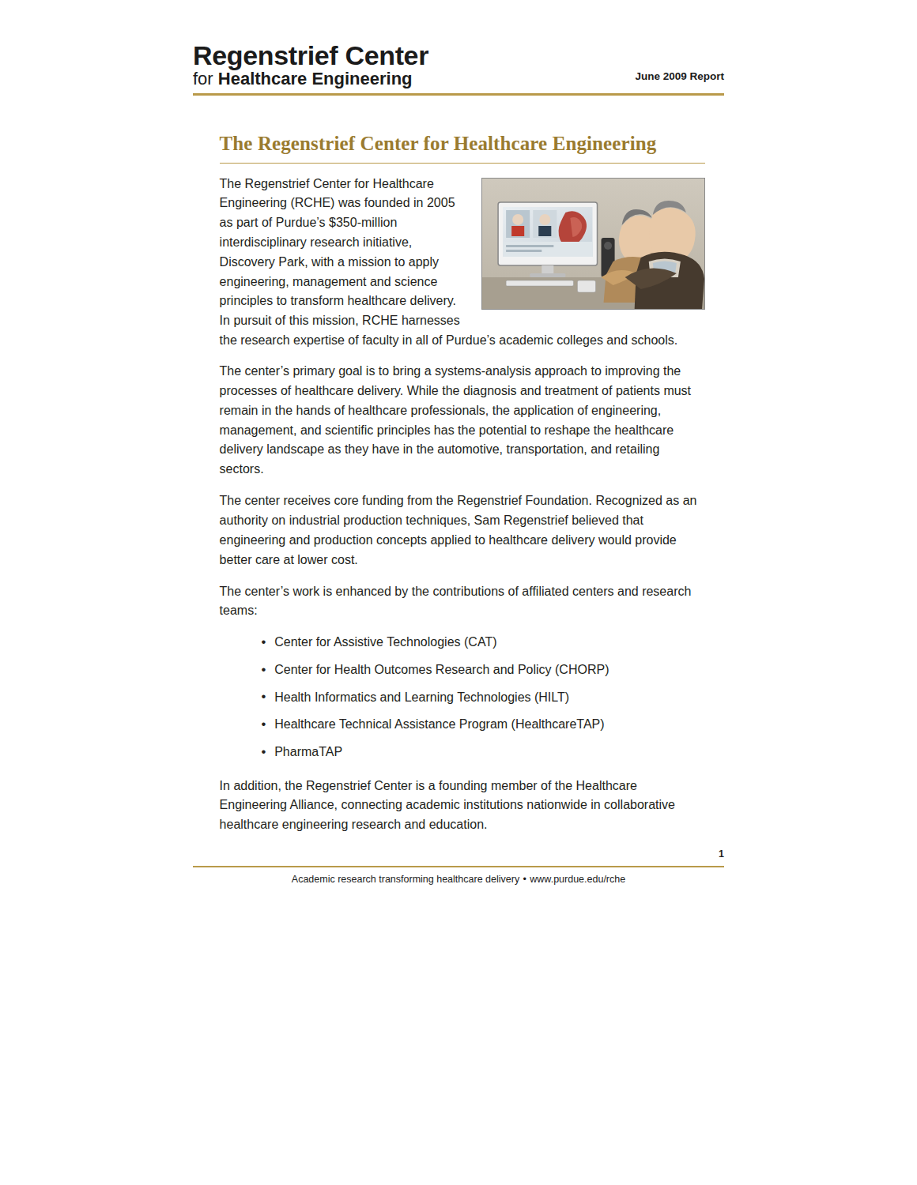Regenstrief Center for Healthcare Engineering
June 2009 Report
The Regenstrief Center for Healthcare Engineering
The Regenstrief Center for Healthcare Engineering (RCHE) was founded in 2005 as part of Purdue’s $350-million interdisciplinary research initiative, Discovery Park, with a mission to apply engineering, management and science principles to transform healthcare delivery. In pursuit of this mission, RCHE harnesses the research expertise of faculty in all of Purdue’s academic colleges and schools.
The center’s primary goal is to bring a systems-analysis approach to improving the processes of healthcare delivery. While the diagnosis and treatment of patients must remain in the hands of healthcare professionals, the application of engineering, management, and scientific principles has the potential to reshape the healthcare delivery landscape as they have in the automotive, transportation, and retailing sectors.
The center receives core funding from the Regenstrief Foundation. Recognized as an authority on industrial production techniques, Sam Regenstrief believed that engineering and production concepts applied to healthcare delivery would provide better care at lower cost.
The center’s work is enhanced by the contributions of affiliated centers and research teams:
Center for Assistive Technologies (CAT)
Center for Health Outcomes Research and Policy (CHORP)
Health Informatics and Learning Technologies (HILT)
Healthcare Technical Assistance Program (HealthcareTAP)
PharmaTAP
In addition, the Regenstrief Center is a founding member of the Healthcare Engineering Alliance, connecting academic institutions nationwide in collaborative healthcare engineering research and education.
1
Academic research transforming healthcare delivery•www.purdue.edu/rche